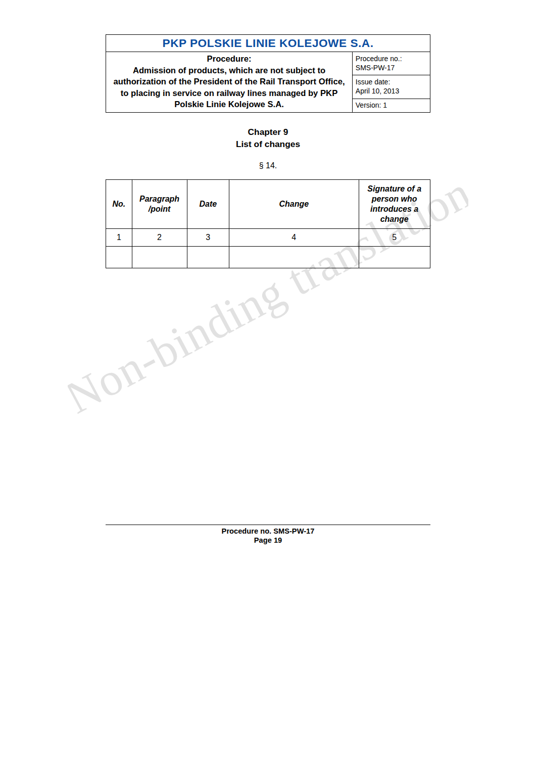Non-binding translation
| PKP POLSKIE LINIE KOLEJOWE S.A. |
| Procedure: Admission of products, which are not subject to authorization of the President of the Rail Transport Office, to placing in service on railway lines managed by PKP Polskie Linie Kolejowe S.A. | Procedure no.: SMS-PW-17 |
| Issue date: April 10, 2013 |
| Version: 1 |
Chapter 9 List of changes
§ 14.
| No. | Paragraph /point | Date | Change | Signature of a person who introduces a change |
| --- | --- | --- | --- | --- |
| 1 | 2 | 3 | 4 | 5 |
Procedure no. SMS-PW-17
Page 19